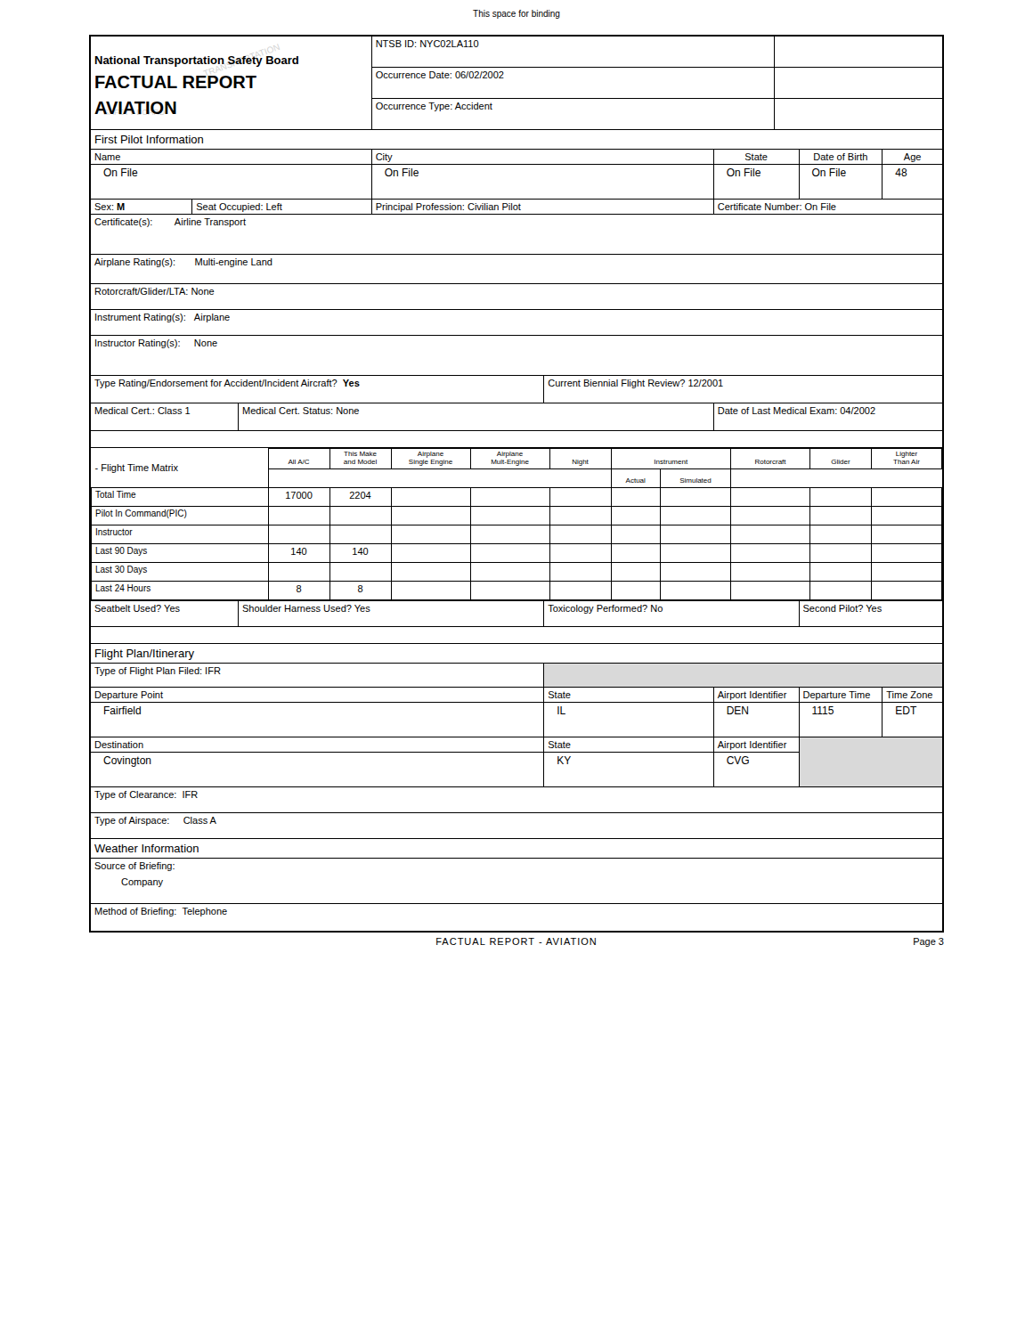This space for binding
| National Transportation Safety Board FACTUAL REPORT AVIATION TRANSPORTATION SAFETY BOARD | / NTSB ID: NYC02LA110 / / / Occurrence Date: 06/02/2002 / / / Occurrence Type: Accident / / |
| First Pilot Information |
| Name | City | State | Date of Birth | Age |
| On File | On File | On File | On File | 48 |
| Sex: M | Seat Occupied: Left | Principal Profession: Civilian Pilot | Certificate Number: On File |
| Certificate(s): Airline Transport |
| Airplane Rating(s): Multi-engine Land |
| Rotorcraft/Glider/LTA: None |
| Instrument Rating(s): Airplane |
| Instructor Rating(s): None |
| Type Rating/Endorsement for Accident/Incident Aircraft? Yes | Current Biennial Flight Review? 12/2001 |
| Medical Cert.: Class 1 | Medical Cert. Status: None | Date of Last Medical Exam: 04/2002 |
| / - Flight Time Matrix / All A/C / This Make and Model / Airplane Single Engine / Airplane Mult-Engine / Night / Instrument / Rotorcraft / Glider / Lighter Than Air / / / / / / / Actual / Simulated / / / / / Total Time / 17000 / 2204 / / / / / / / / / / Pilot In Command(PIC) / / / / / / / / / / / / Instructor / / / / / / / / / / / / Last 90 Days / 140 / 140 / / / / / / / / / / Last 30 Days / / / / / / / / / / / / Last 24 Hours / 8 / 8 / / / / / / / / / |
| Seatbelt Used? Yes | Shoulder Harness Used? Yes | Toxicology Performed? No | Second Pilot? Yes |
| Flight Plan/Itinerary |
| Type of Flight Plan Filed: IFR | |
| Departure Point | State | Airport Identifier | Departure Time | Time Zone |
| Fairfield | IL | DEN | 1115 | EDT |
| Destination | State | Airport Identifier | |
| Covington | KY | CVG |
| Type of Clearance: IFR |
| Type of Airspace: Class A |
| Weather Information |
| Source of Briefing: Company |
| Method of Briefing: Telephone |
FACTUAL REPORT - AVIATION
Page 3